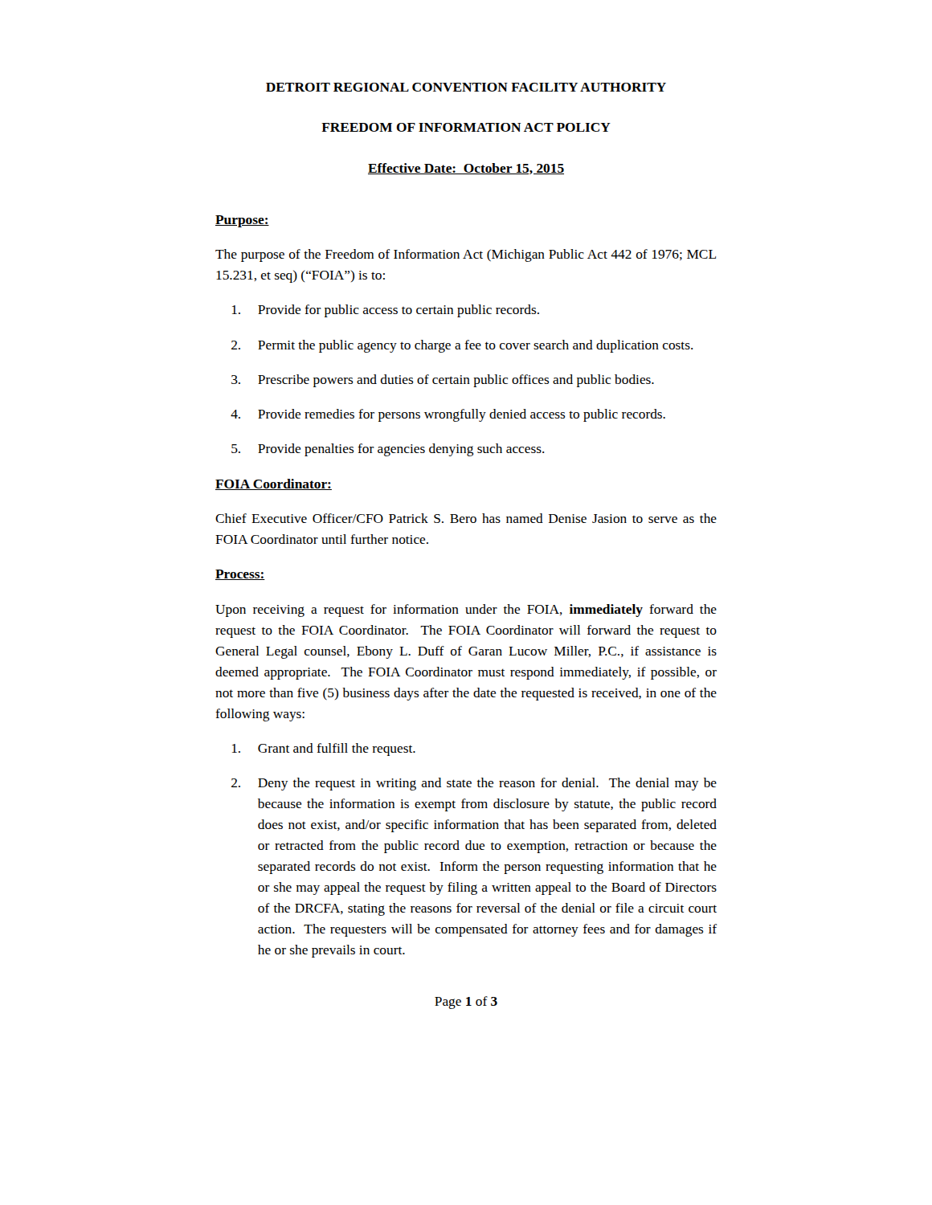DETROIT REGIONAL CONVENTION FACILITY AUTHORITY
FREEDOM OF INFORMATION ACT POLICY
Effective Date: October 15, 2015
Purpose:
The purpose of the Freedom of Information Act (Michigan Public Act 442 of 1976; MCL 15.231, et seq) (“FOIA”) is to:
Provide for public access to certain public records.
Permit the public agency to charge a fee to cover search and duplication costs.
Prescribe powers and duties of certain public offices and public bodies.
Provide remedies for persons wrongfully denied access to public records.
Provide penalties for agencies denying such access.
FOIA Coordinator:
Chief Executive Officer/CFO Patrick S. Bero has named Denise Jasion to serve as the FOIA Coordinator until further notice.
Process:
Upon receiving a request for information under the FOIA, immediately forward the request to the FOIA Coordinator. The FOIA Coordinator will forward the request to General Legal counsel, Ebony L. Duff of Garan Lucow Miller, P.C., if assistance is deemed appropriate. The FOIA Coordinator must respond immediately, if possible, or not more than five (5) business days after the date the requested is received, in one of the following ways:
Grant and fulfill the request.
Deny the request in writing and state the reason for denial. The denial may be because the information is exempt from disclosure by statute, the public record does not exist, and/or specific information that has been separated from, deleted or retracted from the public record due to exemption, retraction or because the separated records do not exist. Inform the person requesting information that he or she may appeal the request by filing a written appeal to the Board of Directors of the DRCFA, stating the reasons for reversal of the denial or file a circuit court action. The requesters will be compensated for attorney fees and for damages if he or she prevails in court.
Page 1 of 3